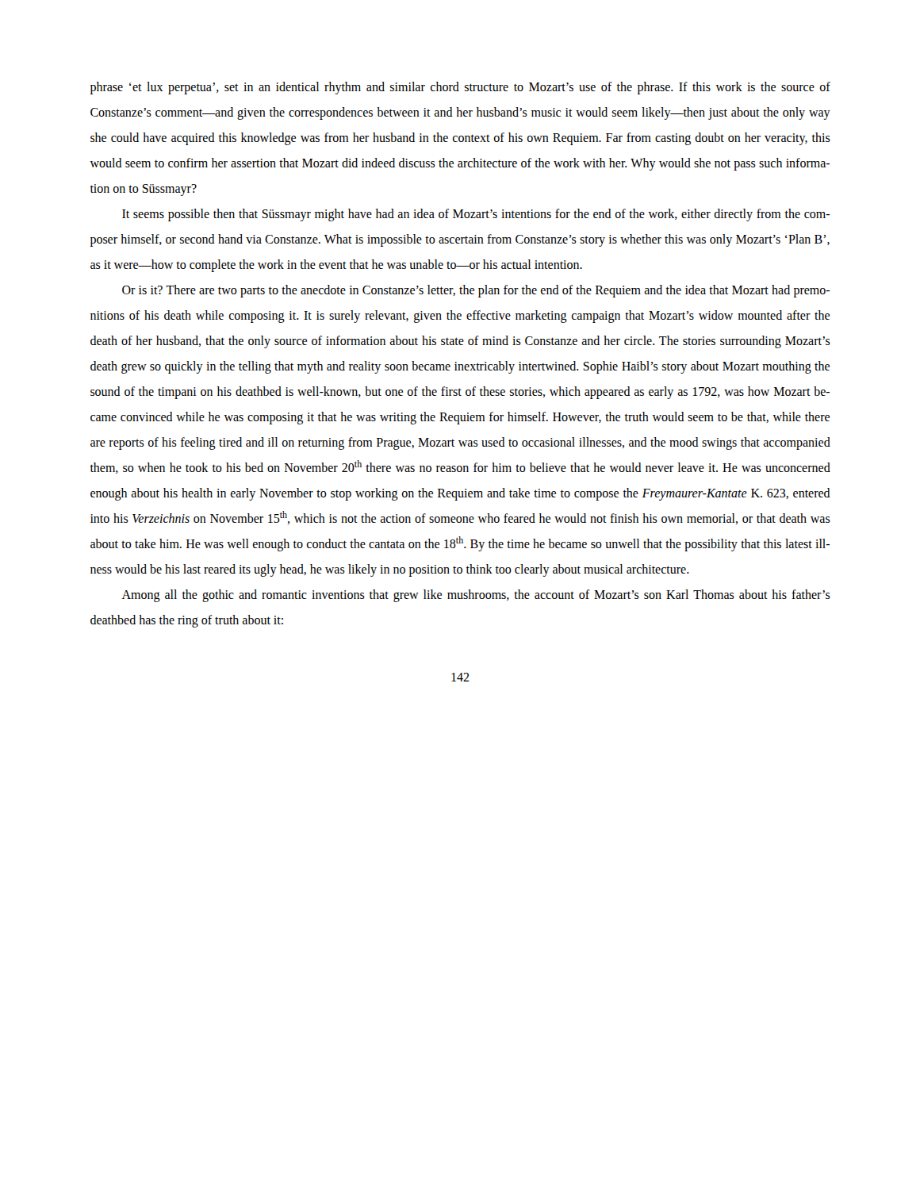phrase ‘et lux perpetua’, set in an identical rhythm and similar chord structure to Mozart’s use of the phrase. If this work is the source of Constanze’s comment—and given the correspondences between it and her husband’s music it would seem likely—then just about the only way she could have acquired this knowledge was from her husband in the context of his own Requiem. Far from casting doubt on her veracity, this would seem to confirm her assertion that Mozart did indeed discuss the architecture of the work with her. Why would she not pass such information on to Süssmayr?
It seems possible then that Süssmayr might have had an idea of Mozart’s intentions for the end of the work, either directly from the composer himself, or second hand via Constanze. What is impossible to ascertain from Constanze’s story is whether this was only Mozart’s ‘Plan B’, as it were—how to complete the work in the event that he was unable to—or his actual intention.
Or is it? There are two parts to the anecdote in Constanze’s letter, the plan for the end of the Requiem and the idea that Mozart had premonitions of his death while composing it. It is surely relevant, given the effective marketing campaign that Mozart’s widow mounted after the death of her husband, that the only source of information about his state of mind is Constanze and her circle. The stories surrounding Mozart’s death grew so quickly in the telling that myth and reality soon became inextricably intertwined. Sophie Haibl’s story about Mozart mouthing the sound of the timpani on his deathbed is well-known, but one of the first of these stories, which appeared as early as 1792, was how Mozart became convinced while he was composing it that he was writing the Requiem for himself. However, the truth would seem to be that, while there are reports of his feeling tired and ill on returning from Prague, Mozart was used to occasional illnesses, and the mood swings that accompanied them, so when he took to his bed on November 20th there was no reason for him to believe that he would never leave it. He was unconcerned enough about his health in early November to stop working on the Requiem and take time to compose the Freymaurer-Kantate K. 623, entered into his Verzeichnis on November 15th, which is not the action of someone who feared he would not finish his own memorial, or that death was about to take him. He was well enough to conduct the cantata on the 18th. By the time he became so unwell that the possibility that this latest illness would be his last reared its ugly head, he was likely in no position to think too clearly about musical architecture.
Among all the gothic and romantic inventions that grew like mushrooms, the account of Mozart’s son Karl Thomas about his father’s deathbed has the ring of truth about it:
142